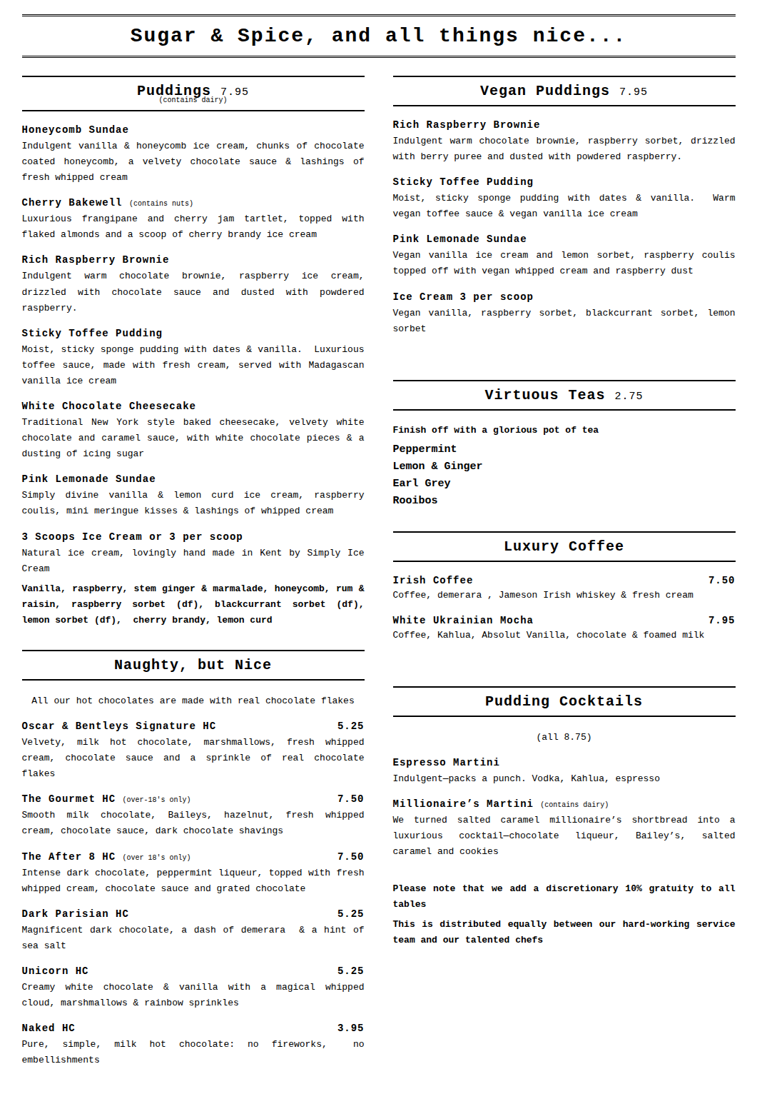Sugar & Spice, and all things nice...
Puddings 7.95 (contains dairy)
Honeycomb Sundae
Indulgent vanilla & honeycomb ice cream, chunks of chocolate coated honeycomb, a velvety chocolate sauce & lashings of fresh whipped cream
Cherry Bakewell (contains nuts)
Luxurious frangipane and cherry jam tartlet, topped with flaked almonds and a scoop of cherry brandy ice cream
Rich Raspberry Brownie
Indulgent warm chocolate brownie, raspberry ice cream, drizzled with chocolate sauce and dusted with powdered raspberry.
Sticky Toffee Pudding
Moist, sticky sponge pudding with dates & vanilla. Luxurious toffee sauce, made with fresh cream, served with Madagascan vanilla ice cream
White Chocolate Cheesecake
Traditional New York style baked cheesecake, velvety white chocolate and caramel sauce, with white chocolate pieces & a dusting of icing sugar
Pink Lemonade Sundae
Simply divine vanilla & lemon curd ice cream, raspberry coulis, mini meringue kisses & lashings of whipped cream
3 Scoops Ice Cream or 3 per scoop
Natural ice cream, lovingly hand made in Kent by Simply Ice Cream
Vanilla, raspberry, stem ginger & marmalade, honeycomb, rum & raisin, raspberry sorbet (df), blackcurrant sorbet (df), lemon sorbet (df), cherry brandy, lemon curd
Naughty, but Nice
All our hot chocolates are made with real chocolate flakes
Oscar & Bentleys Signature HC 5.25
Velvety, milk hot chocolate, marshmallows, fresh whipped cream, chocolate sauce and a sprinkle of real chocolate flakes
The Gourmet HC (over-18's only) 7.50
Smooth milk chocolate, Baileys, hazelnut, fresh whipped cream, chocolate sauce, dark chocolate shavings
The After 8 HC (over 18's only) 7.50
Intense dark chocolate, peppermint liqueur, topped with fresh whipped cream, chocolate sauce and grated chocolate
Dark Parisian HC 5.25
Magnificent dark chocolate, a dash of demerara & a hint of sea salt
Unicorn HC 5.25
Creamy white chocolate & vanilla with a magical whipped cloud, marshmallows & rainbow sprinkles
Naked HC 3.95
Pure, simple, milk hot chocolate: no fireworks, no embellishments
Vegan Puddings 7.95
Rich Raspberry Brownie
Indulgent warm chocolate brownie, raspberry sorbet, drizzled with berry puree and dusted with powdered raspberry.
Sticky Toffee Pudding
Moist, sticky sponge pudding with dates & vanilla. Warm vegan toffee sauce & vegan vanilla ice cream
Pink Lemonade Sundae
Vegan vanilla ice cream and lemon sorbet, raspberry coulis topped off with vegan whipped cream and raspberry dust
Ice Cream 3 per scoop
Vegan vanilla, raspberry sorbet, blackcurrant sorbet, lemon sorbet
Virtuous Teas 2.75
Finish off with a glorious pot of tea
Peppermint
Lemon & Ginger
Earl Grey
Rooibos
Luxury Coffee
Irish Coffee 7.50
Coffee, demerara , Jameson Irish whiskey & fresh cream
White Ukrainian Mocha 7.95
Coffee, Kahlua, Absolut Vanilla, chocolate & foamed milk
Pudding Cocktails
(all 8.75)
Espresso Martini
Indulgent—packs a punch. Vodka, Kahlua, espresso
Millionaire’s Martini (contains dairy)
We turned salted caramel millionaire’s shortbread into a luxurious cocktail—chocolate liqueur, Bailey’s, salted caramel and cookies
Please note that we add a discretionary 10% gratuity to all tables
This is distributed equally between our hard-working service team and our talented chefs